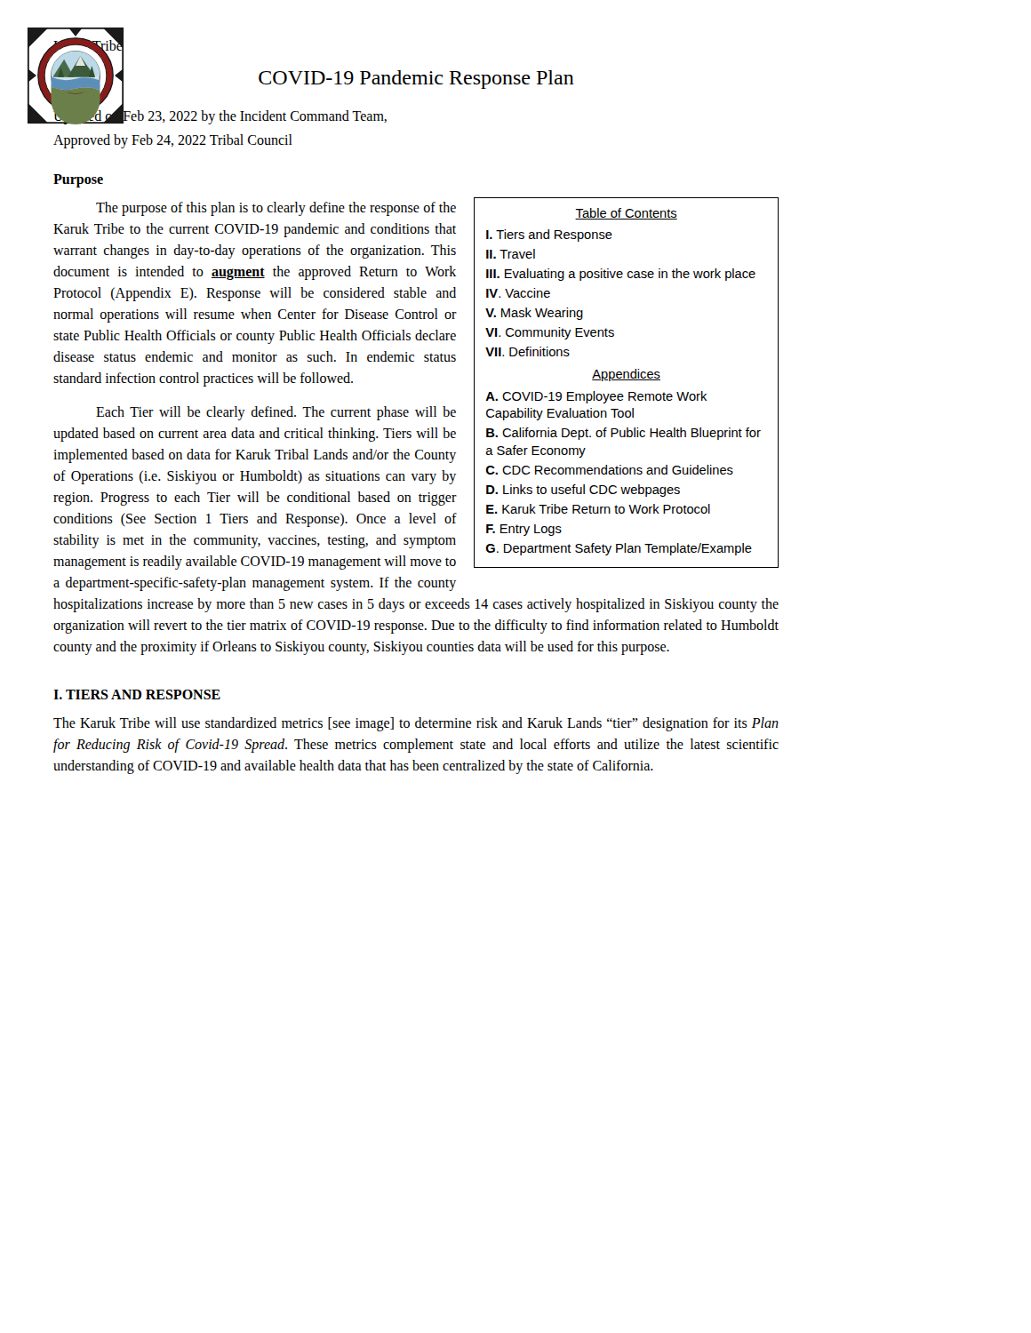GREAT SEAL OF THE KARUK TRIBE
Karuk Tribe
COVID-19 Pandemic Response Plan
Updated on Feb 23, 2022 by the Incident Command Team,
Approved by Feb 24, 2022 Tribal Council
Purpose
Table of Contents
I. Tiers and Response
II. Travel
III. Evaluating a positive case in the work place
IV. Vaccine
V. Mask Wearing
VI. Community Events
VII. Definitions
Appendices
A. COVID-19 Employee Remote Work Capability Evaluation Tool
B. California Dept. of Public Health Blueprint for a Safer Economy
C. CDC Recommendations and Guidelines
D. Links to useful CDC webpages
E. Karuk Tribe Return to Work Protocol
F. Entry Logs
G. Department Safety Plan Template/Example
The purpose of this plan is to clearly define the response of the Karuk Tribe to the current COVID-19 pandemic and conditions that warrant changes in day-to-day operations of the organization. This document is intended to augment the approved Return to Work Protocol (Appendix E). Response will be considered stable and normal operations will resume when Center for Disease Control or state Public Health Officials or county Public Health Officials declare disease status endemic and monitor as such. In endemic status standard infection control practices will be followed.
Each Tier will be clearly defined. The current phase will be updated based on current area data and critical thinking. Tiers will be implemented based on data for Karuk Tribal Lands and/or the County of Operations (i.e. Siskiyou or Humboldt) as situations can vary by region. Progress to each Tier will be conditional based on trigger conditions (See Section 1 Tiers and Response). Once a level of stability is met in the community, vaccines, testing, and symptom management is readily available COVID-19 management will move to a department-specific-safety-plan management system. If the county hospitalizations increase by more than 5 new cases in 5 days or exceeds 14 cases actively hospitalized in Siskiyou county the organization will revert to the tier matrix of COVID-19 response. Due to the difficulty to find information related to Humboldt county and the proximity if Orleans to Siskiyou county, Siskiyou counties data will be used for this purpose.
I. TIERS AND RESPONSE
The Karuk Tribe will use standardized metrics [see image] to determine risk and Karuk Lands “tier” designation for its Plan for Reducing Risk of Covid-19 Spread. These metrics complement state and local efforts and utilize the latest scientific understanding of COVID-19 and available health data that has been centralized by the state of California.